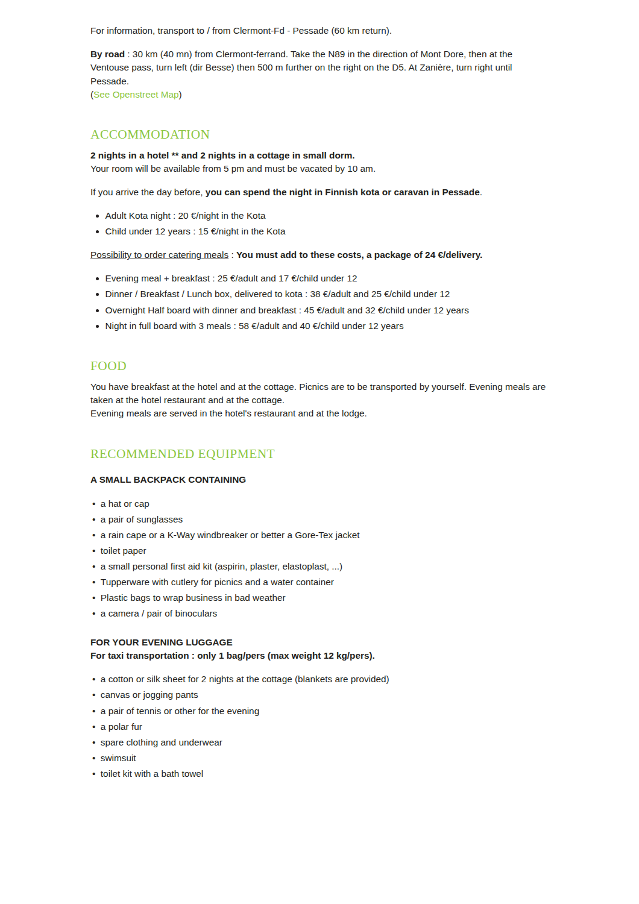For information, transport to / from Clermont-Fd - Pessade (60 km return).
By road : 30 km (40 mn) from Clermont-ferrand. Take the N89 in the direction of Mont Dore, then at the Ventouse pass, turn left (dir Besse) then 500 m further on the right on the D5. At Zanière, turn right until Pessade.
(See Openstreet Map)
ACCOMMODATION
2 nights in a hotel ** and 2 nights in a cottage in small dorm.
Your room will be available from 5 pm and must be vacated by 10 am.
If you arrive the day before, you can spend the night in Finnish kota or caravan in Pessade.
Adult Kota night : 20 €/night in the Kota
Child under 12 years : 15 €/night in the Kota
Possibility to order catering meals : You must add to these costs, a package of 24 €/delivery.
Evening meal + breakfast : 25 €/adult and 17 €/child under 12
Dinner / Breakfast / Lunch box, delivered to kota : 38 €/adult and 25 €/child under 12
Overnight Half board with dinner and breakfast : 45 €/adult and 32 €/child under 12 years
Night in full board with 3 meals : 58 €/adult and 40 €/child under 12 years
FOOD
You have breakfast at the hotel and at the cottage. Picnics are to be transported by yourself. Evening meals are taken at the hotel restaurant and at the cottage.
Evening meals are served in the hotel's restaurant and at the lodge.
RECOMMENDED EQUIPMENT
A SMALL BACKPACK CONTAINING
a hat or cap
a pair of sunglasses
a rain cape or a K-Way windbreaker or better a Gore-Tex jacket
toilet paper
a small personal first aid kit (aspirin, plaster, elastoplast, ...)
Tupperware with cutlery for picnics and a water container
Plastic bags to wrap business in bad weather
a camera / pair of binoculars
FOR YOUR EVENING LUGGAGE
For taxi transportation : only 1 bag/pers (max weight 12 kg/pers).
a cotton or silk sheet for 2 nights at the cottage (blankets are provided)
canvas or jogging pants
a pair of tennis or other for the evening
a polar fur
spare clothing and underwear
swimsuit
toilet kit with a bath towel